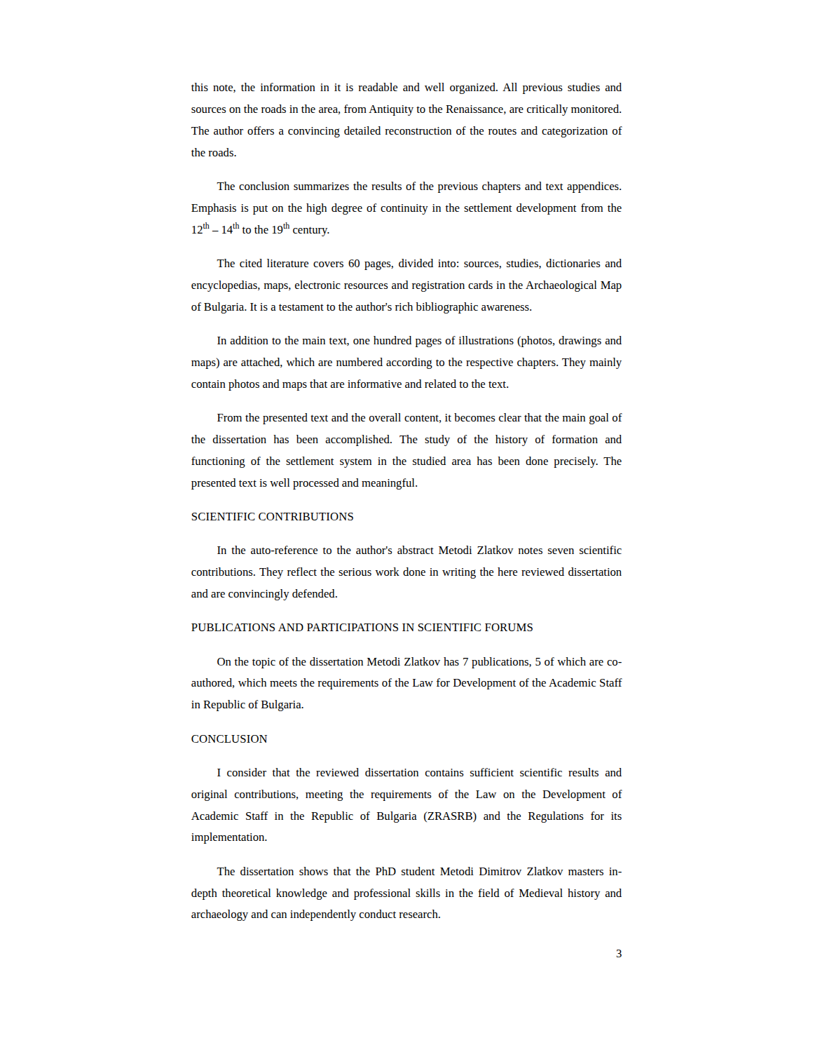this note, the information in it is readable and well organized. All previous studies and sources on the roads in the area, from Antiquity to the Renaissance, are critically monitored. The author offers a convincing detailed reconstruction of the routes and categorization of the roads.
The conclusion summarizes the results of the previous chapters and text appendices. Emphasis is put on the high degree of continuity in the settlement development from the 12th – 14th to the 19th century.
The cited literature covers 60 pages, divided into: sources, studies, dictionaries and encyclopedias, maps, electronic resources and registration cards in the Archaeological Map of Bulgaria. It is a testament to the author's rich bibliographic awareness.
In addition to the main text, one hundred pages of illustrations (photos, drawings and maps) are attached, which are numbered according to the respective chapters. They mainly contain photos and maps that are informative and related to the text.
From the presented text and the overall content, it becomes clear that the main goal of the dissertation has been accomplished. The study of the history of formation and functioning of the settlement system in the studied area has been done precisely. The presented text is well processed and meaningful.
Scientific contributions
In the auto-reference to the author's abstract Metodi Zlatkov notes seven scientific contributions. They reflect the serious work done in writing the here reviewed dissertation and are convincingly defended.
Publications and participations in scientific forums
On the topic of the dissertation Metodi Zlatkov has 7 publications, 5 of which are co-authored, which meets the requirements of the Law for Development of the Academic Staff in Republic of Bulgaria.
Conclusion
I consider that the reviewed dissertation contains sufficient scientific results and original contributions, meeting the requirements of the Law on the Development of Academic Staff in the Republic of Bulgaria (ZRASRB) and the Regulations for its implementation.
The dissertation shows that the PhD student Metodi Dimitrov Zlatkov masters in-depth theoretical knowledge and professional skills in the field of Medieval history and archaeology and can independently conduct research.
3